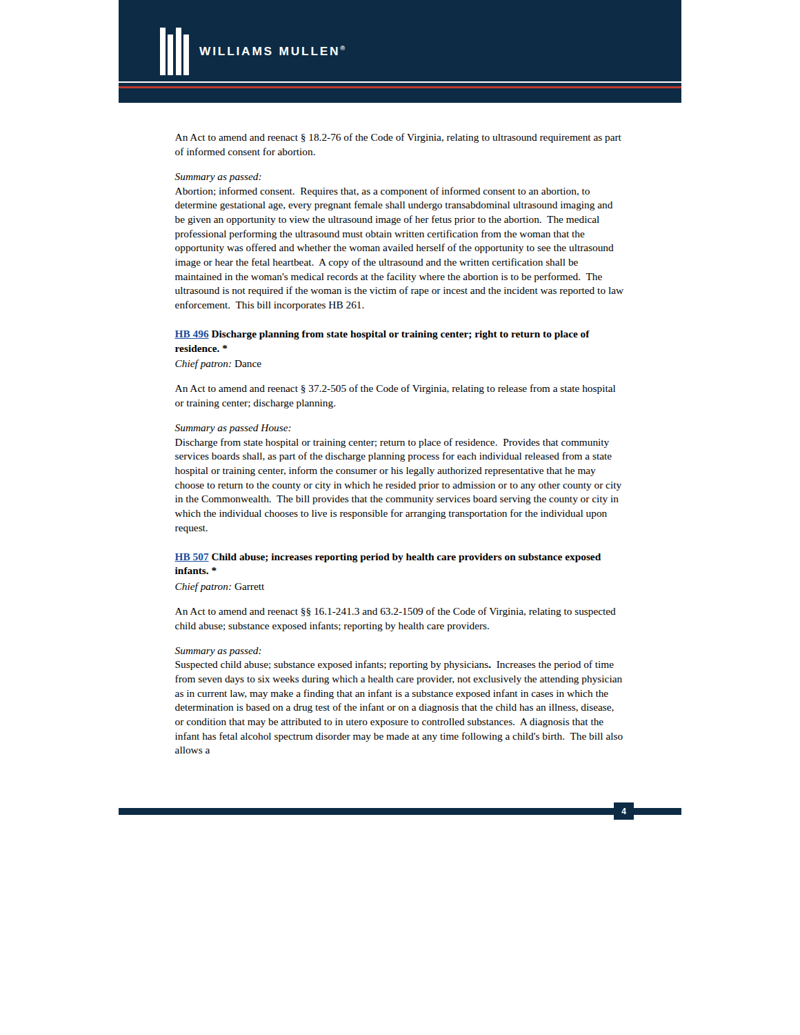WILLIAMS MULLEN®
An Act to amend and reenact § 18.2-76 of the Code of Virginia, relating to ultrasound requirement as part of informed consent for abortion.
Summary as passed:
Abortion; informed consent. Requires that, as a component of informed consent to an abortion, to determine gestational age, every pregnant female shall undergo transabdominal ultrasound imaging and be given an opportunity to view the ultrasound image of her fetus prior to the abortion. The medical professional performing the ultrasound must obtain written certification from the woman that the opportunity was offered and whether the woman availed herself of the opportunity to see the ultrasound image or hear the fetal heartbeat. A copy of the ultrasound and the written certification shall be maintained in the woman's medical records at the facility where the abortion is to be performed. The ultrasound is not required if the woman is the victim of rape or incest and the incident was reported to law enforcement. This bill incorporates HB 261.
HB 496 Discharge planning from state hospital or training center; right to return to place of residence. *
Chief patron: Dance
An Act to amend and reenact § 37.2-505 of the Code of Virginia, relating to release from a state hospital or training center; discharge planning.
Summary as passed House:
Discharge from state hospital or training center; return to place of residence. Provides that community services boards shall, as part of the discharge planning process for each individual released from a state hospital or training center, inform the consumer or his legally authorized representative that he may choose to return to the county or city in which he resided prior to admission or to any other county or city in the Commonwealth. The bill provides that the community services board serving the county or city in which the individual chooses to live is responsible for arranging transportation for the individual upon request.
HB 507 Child abuse; increases reporting period by health care providers on substance exposed infants. *
Chief patron: Garrett
An Act to amend and reenact §§ 16.1-241.3 and 63.2-1509 of the Code of Virginia, relating to suspected child abuse; substance exposed infants; reporting by health care providers.
Summary as passed:
Suspected child abuse; substance exposed infants; reporting by physicians. Increases the period of time from seven days to six weeks during which a health care provider, not exclusively the attending physician as in current law, may make a finding that an infant is a substance exposed infant in cases in which the determination is based on a drug test of the infant or on a diagnosis that the child has an illness, disease, or condition that may be attributed to in utero exposure to controlled substances. A diagnosis that the infant has fetal alcohol spectrum disorder may be made at any time following a child's birth. The bill also allows a
4